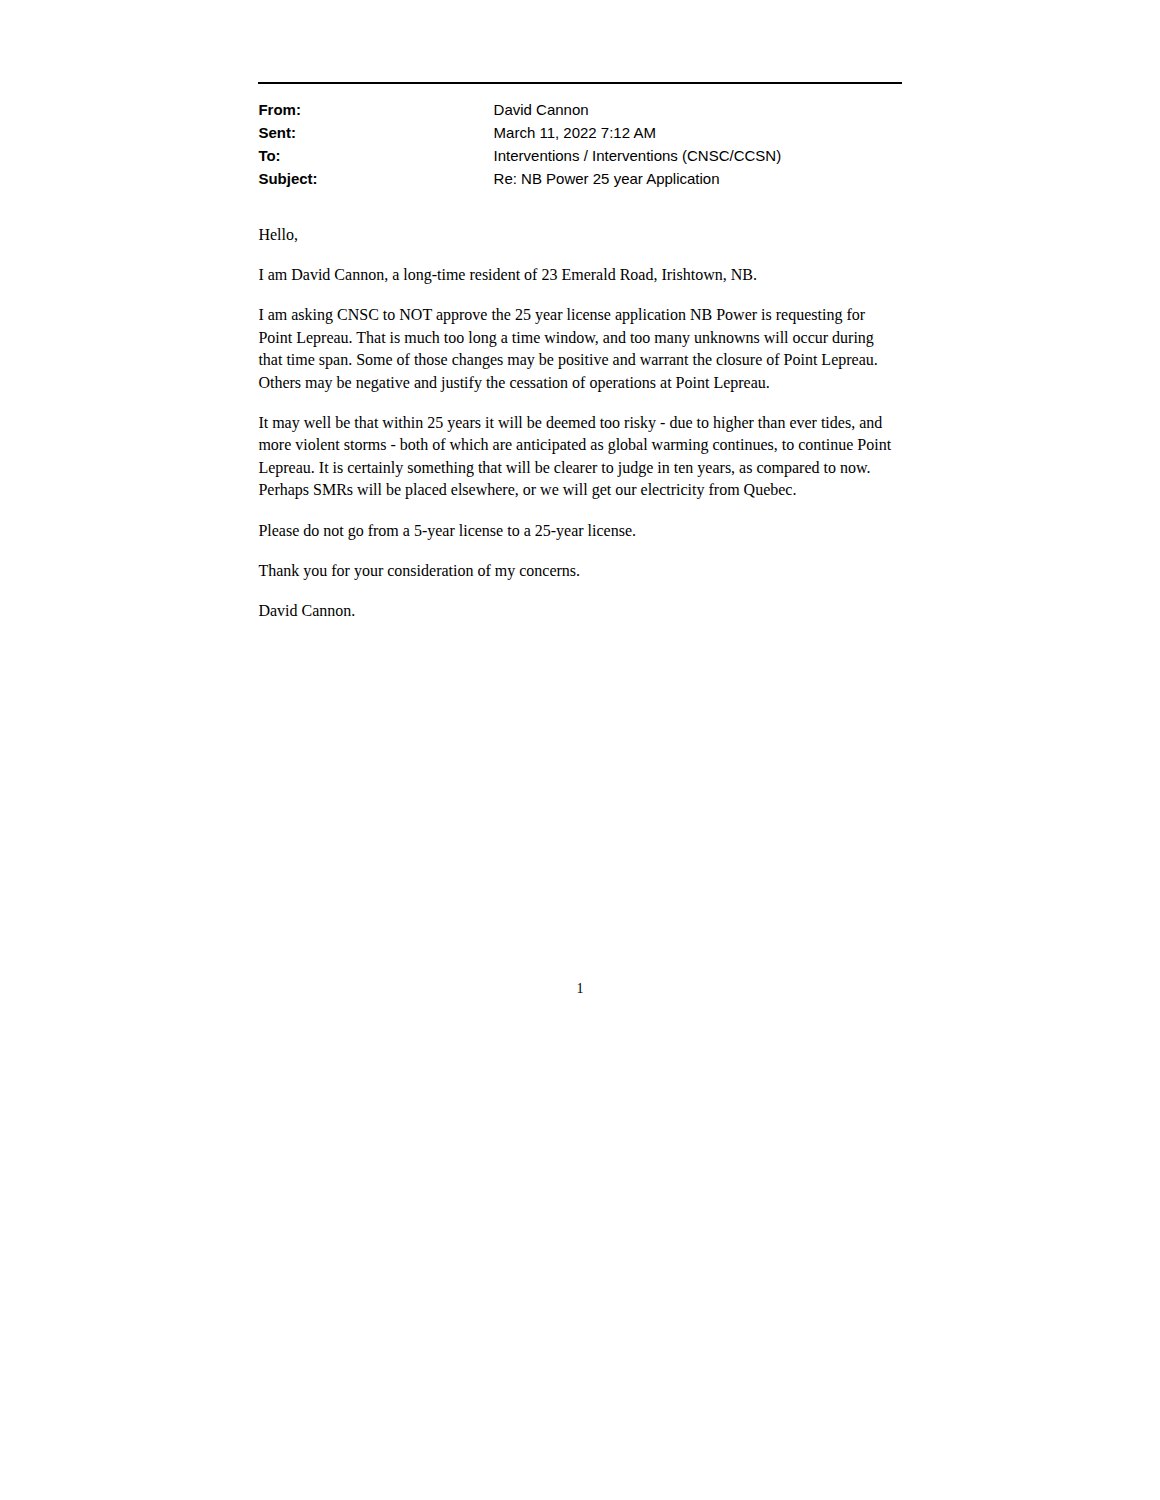| From: | David Cannon |
| Sent: | March 11, 2022 7:12 AM |
| To: | Interventions / Interventions (CNSC/CCSN) |
| Subject: | Re: NB Power 25 year Application |
Hello,
I am David Cannon, a long-time resident of 23 Emerald Road, Irishtown, NB.
I am asking CNSC to NOT approve the 25 year license application NB Power is requesting for Point Lepreau. That is much too long a time window, and too many unknowns will occur during that time span. Some of those changes may be positive and warrant the closure of Point Lepreau. Others may be negative and justify the cessation of operations at Point Lepreau.
It may well be that within 25 years it will be deemed too risky - due to higher than ever tides, and more violent storms - both of which are anticipated as global warming continues, to continue Point Lepreau. It is certainly something that will be clearer to judge in ten years, as compared to now. Perhaps SMRs will be placed elsewhere, or we will get our electricity from Quebec.
Please do not go from a 5-year license to a 25-year license.
Thank you for your consideration of my concerns.
David Cannon.
1